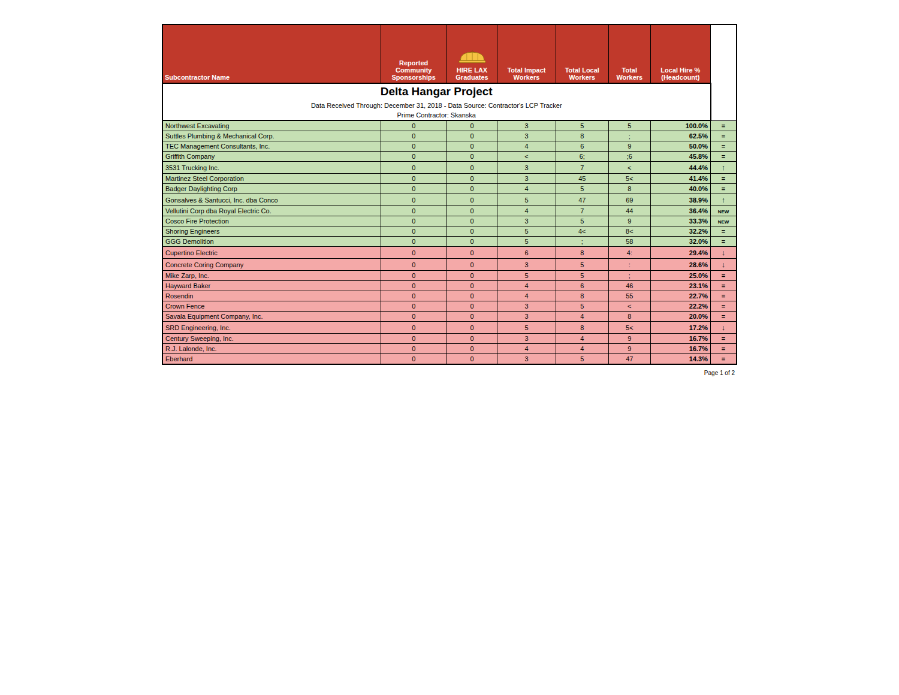| Delta Hangar Project Data Received Through: December 31, 2018 - Data Source: Contractor's LCP Tracker Prime Contractor: Skanska |
| Subcontractor Name | Reported Community Sponsorships | HIRE LAX Graduates | Total Impact Workers | Total Local Workers | Total Workers | Local Hire % (Headcount) |
| Northwest Excavating | 0 | 0 | 3 | 5 | 5 | 100.0% | = |
| Suttles Plumbing & Mechanical Corp. | 0 | 0 | 3 | 8 | ; | 62.5% | = |
| TEC Management Consultants, Inc. | 0 | 0 | 4 | 6 | 9 | 50.0% | = |
| Griffith Company | 0 | 0 | < | 6; | ;6 | 45.8% | = |
| 3531 Trucking Inc. | 0 | 0 | 3 | 7 | < | 44.4% | ↑ |
| Martinez Steel Corporation | 0 | 0 | 3 | 45 | 5< | 41.4% | = |
| Badger Daylighting Corp | 0 | 0 | 4 | 5 | 8 | 40.0% | = |
| Gonsalves & Santucci, Inc. dba Conco | 0 | 0 | 5 | 47 | 69 | 38.9% | ↑ |
| Vellutini Corp dba Royal Electric Co. | 0 | 0 | 4 | 7 | 44 | 36.4% | NEW |
| Cosco Fire Protection | 0 | 0 | 3 | 5 | 9 | 33.3% | NEW |
| Shoring Engineers | 0 | 0 | 5 | 4< | 8< | 32.2% | = |
| GGG Demolition | 0 | 0 | 5 | ; | 58 | 32.0% | = |
| Cupertino Electric | 0 | 0 | 6 | 8 | 4: | 29.4% | ↓ |
| Concrete Coring Company | 0 | 0 | 3 | 5 | : | 28.6% | ↓ |
| Mike Zarp, Inc. | 0 | 0 | 5 | 5 | ; | 25.0% | = |
| Hayward Baker | 0 | 0 | 4 | 6 | 46 | 23.1% | = |
| Rosendin | 0 | 0 | 4 | 8 | 55 | 22.7% | = |
| Crown Fence | 0 | 0 | 3 | 5 | < | 22.2% | = |
| Savala Equipment Company, Inc. | 0 | 0 | 3 | 4 | 8 | 20.0% | = |
| SRD Engineering, Inc. | 0 | 0 | 5 | 8 | 5< | 17.2% | ↓ |
| Century Sweeping, Inc. | 0 | 0 | 3 | 4 | 9 | 16.7% | = |
| R.J. Lalonde, Inc. | 0 | 0 | 4 | 4 | 9 | 16.7% | = |
| Eberhard | 0 | 0 | 3 | 5 | 47 | 14.3% | = |
Page 1 of 2